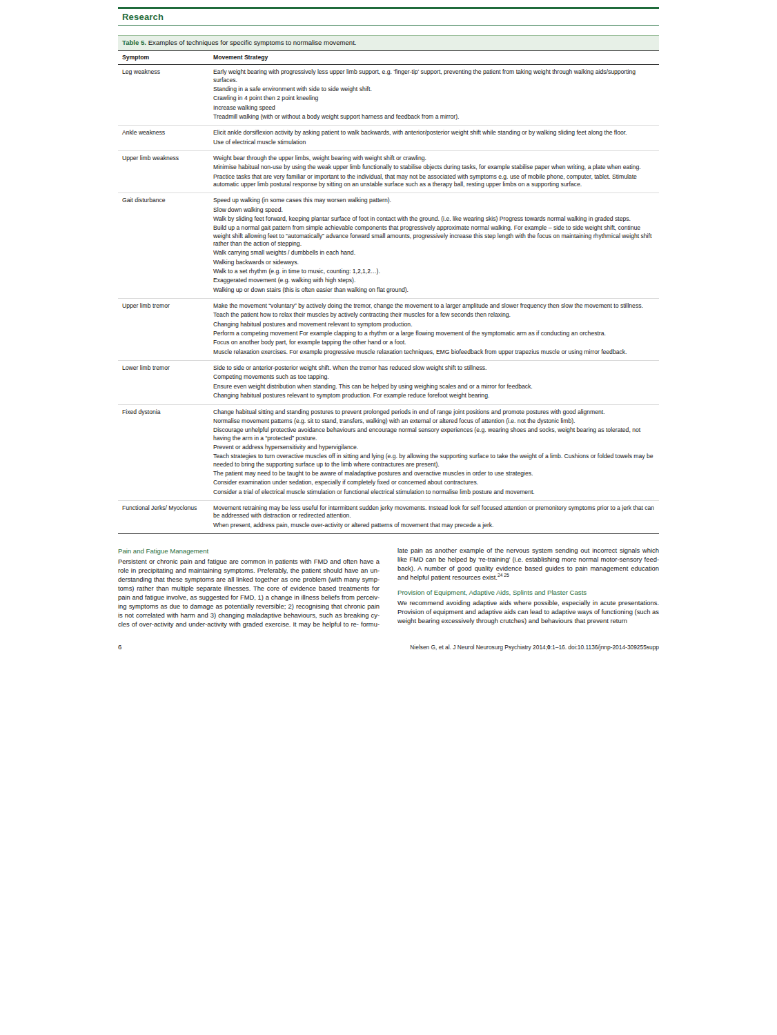Research
Table 5. Examples of techniques for specific symptoms to normalise movement.
| Symptom | Movement Strategy |
| --- | --- |
| Leg weakness | Early weight bearing with progressively less upper limb support, e.g. ‘finger-tip’ support, preventing the patient from taking weight through walking aids/supporting surfaces. Standing in a safe environment with side to side weight shift. Crawling in 4 point then 2 point kneeling Increase walking speed Treadmill walking (with or without a body weight support harness and feedback from a mirror). |
| Ankle weakness | Elicit ankle dorsiflexion activity by asking patient to walk backwards, with anterior/posterior weight shift while standing or by walking sliding feet along the floor. Use of electrical muscle stimulation |
| Upper limb weakness | Weight bear through the upper limbs, weight bearing with weight shift or crawling. Minimise habitual non-use by using the weak upper limb functionally to stabilise objects during tasks, for example stabilise paper when writing, a plate when eating. Practice tasks that are very familiar or important to the individual, that may not be associated with symptoms e.g. use of mobile phone, computer, tablet. Stimulate automatic upper limb postural response by sitting on an unstable surface such as a therapy ball, resting upper limbs on a supporting surface. |
| Gait disturbance | Speed up walking (in some cases this may worsen walking pattern). Slow down walking speed. Walk by sliding feet forward, keeping plantar surface of foot in contact with the ground. (i.e. like wearing skis) Progress towards normal walking in graded steps. Build up a normal gait pattern from simple achievable components that progressively approximate normal walking. For example – side to side weight shift, continue weight shift allowing feet to “automatically” advance forward small amounts, progressively increase this step length with the focus on maintaining rhythmical weight shift rather than the action of stepping. Walk carrying small weights / dumbbells in each hand. Walking backwards or sideways. Walk to a set rhythm (e.g. in time to music, counting: 1,2,1,2…). Exaggerated movement (e.g. walking with high steps). Walking up or down stairs (this is often easier than walking on flat ground). |
| Upper limb tremor | Make the movement “voluntary” by actively doing the tremor, change the movement to a larger amplitude and slower frequency then slow the movement to stillness. Teach the patient how to relax their muscles by actively contracting their muscles for a few seconds then relaxing. Changing habitual postures and movement relevant to symptom production. Perform a competing movement For example clapping to a rhythm or a large flowing movement of the symptomatic arm as if conducting an orchestra. Focus on another body part, for example tapping the other hand or a foot. Muscle relaxation exercises. For example progressive muscle relaxation techniques, EMG biofeedback from upper trapezius muscle or using mirror feedback. |
| Lower limb tremor | Side to side or anterior-posterior weight shift. When the tremor has reduced slow weight shift to stillness. Competing movements such as toe tapping. Ensure even weight distribution when standing. This can be helped by using weighing scales and or a mirror for feedback. Changing habitual postures relevant to symptom production. For example reduce forefoot weight bearing. |
| Fixed dystonia | Change habitual sitting and standing postures to prevent prolonged periods in end of range joint positions and promote postures with good alignment. Normalise movement patterns (e.g. sit to stand, transfers, walking) with an external or altered focus of attention (i.e. not the dystonic limb). Discourage unhelpful protective avoidance behaviours and encourage normal sensory experiences (e.g. wearing shoes and socks, weight bearing as tolerated, not having the arm in a “protected” posture. Prevent or address hypersensitivity and hypervigilance. Teach strategies to turn overactive muscles off in sitting and lying (e.g. by allowing the supporting surface to take the weight of a limb. Cushions or folded towels may be needed to bring the supporting surface up to the limb where contractures are present). The patient may need to be taught to be aware of maladaptive postures and overactive muscles in order to use strategies. Consider examination under sedation, especially if completely fixed or concerned about contractures. Consider a trial of electrical muscle stimulation or functional electrical stimulation to normalise limb posture and movement. |
| Functional Jerks/ Myoclonus | Movement retraining may be less useful for intermittent sudden jerky movements. Instead look for self focused attention or premonitory symptoms prior to a jerk that can be addressed with distraction or redirected attention. When present, address pain, muscle over-activity or altered patterns of movement that may precede a jerk. |
Pain and Fatigue Management
Persistent or chronic pain and fatigue are common in patients with FMD and often have a role in precipitating and maintaining symptoms. Preferably, the patient should have an understanding that these symptoms are all linked together as one problem (with many symptoms) rather than multiple separate illnesses. The core of evidence based treatments for pain and fatigue involve, as suggested for FMD, 1) a change in illness beliefs from perceiving symptoms as due to damage as potentially reversible; 2) recognising that chronic pain is not correlated with harm and 3) changing maladaptive behaviours, such as breaking cycles of over-activity and under-activity with graded exercise. It may be helpful to re- formulate pain as another example of the nervous system sending out incorrect signals which like FMD can be helped by ‘re-training’ (i.e. establishing more normal motor-sensory feedback). A number of good quality evidence based guides to pain management education and helpful patient resources exist.24 25
Provision of Equipment, Adaptive Aids, Splints and Plaster Casts
We recommend avoiding adaptive aids where possible, especially in acute presentations. Provision of equipment and adaptive aids can lead to adaptive ways of functioning (such as weight bearing excessively through crutches) and behaviours that prevent return
6 Nielsen G, et al. J Neurol Neurosurg Psychiatry 2014;0:1–16. doi:10.1136/jnnp-2014-309255supp